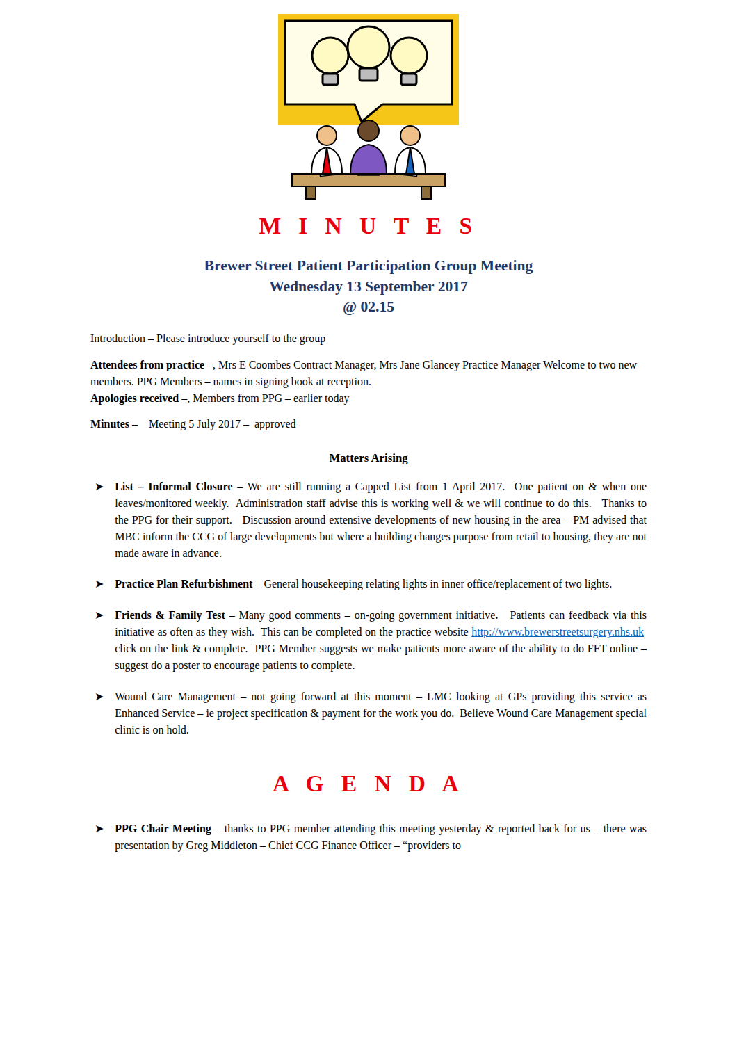M I N U T E S
Brewer Street Patient Participation Group Meeting
Wednesday 13 September 2017
@ 02.15
Introduction – Please introduce yourself to the group
Attendees from practice –, Mrs E Coombes Contract Manager, Mrs Jane Glancey Practice Manager Welcome to two new members. PPG Members – names in signing book at reception.
Apologies received –, Members from PPG – earlier today
Minutes – Meeting 5 July 2017 – approved
Matters Arising
List – Informal Closure – We are still running a Capped List from 1 April 2017. One patient on & when one leaves/monitored weekly. Administration staff advise this is working well & we will continue to do this. Thanks to the PPG for their support. Discussion around extensive developments of new housing in the area – PM advised that MBC inform the CCG of large developments but where a building changes purpose from retail to housing, they are not made aware in advance.
Practice Plan Refurbishment – General housekeeping relating lights in inner office/replacement of two lights.
Friends & Family Test – Many good comments – on-going government initiative. Patients can feedback via this initiative as often as they wish. This can be completed on the practice website http://www.brewerstreetsurgery.nhs.uk click on the link & complete. PPG Member suggests we make patients more aware of the ability to do FFT online – suggest do a poster to encourage patients to complete.
Wound Care Management – not going forward at this moment – LMC looking at GPs providing this service as Enhanced Service – ie project specification & payment for the work you do. Believe Wound Care Management special clinic is on hold.
A G E N D A
PPG Chair Meeting – thanks to PPG member attending this meeting yesterday & reported back for us – there was presentation by Greg Middleton – Chief CCG Finance Officer – “providers to